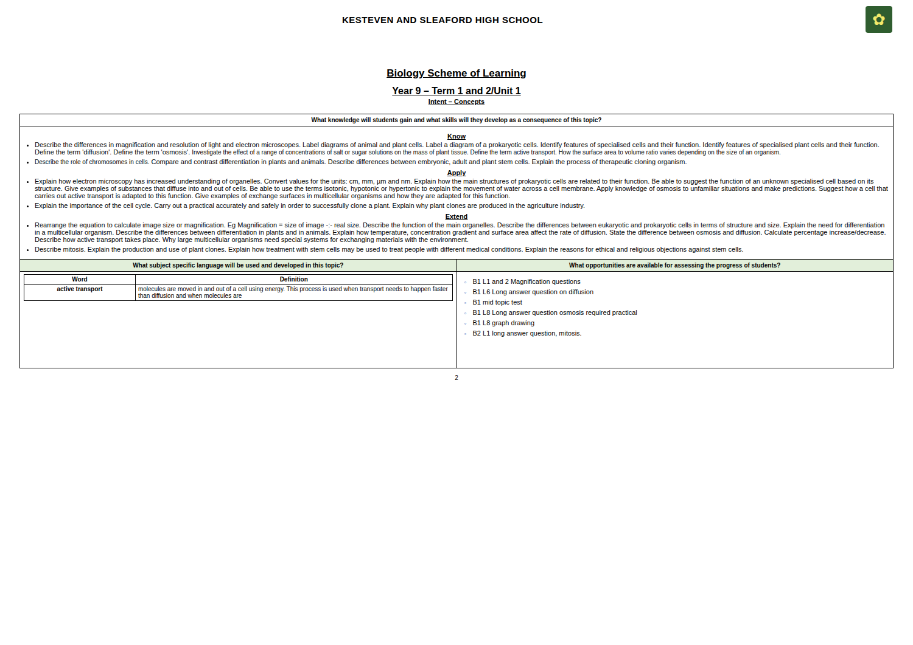KESTEVEN AND SLEAFORD HIGH SCHOOL
Biology Scheme of Learning
Year 9 – Term 1 and 2/Unit 1
Intent – Concepts
| What knowledge will students gain and what skills will they develop as a consequence of this topic? |
| Know Describe the differences in magnification and resolution of light and electron microscopes. Label diagrams of animal and plant cells. Label a diagram of a prokaryotic cells. Identify features of specialised cells and their function. Identify features of specialised plant cells and their function. Define the term 'diffusion'. Define the term 'osmosis'. Investigate the effect of a range of concentrations of salt or sugar solutions on the mass of plant tissue. Define the term active transport. How the surface area to volume ratio varies depending on the size of an organism. Describe the role of chromosomes in cells. Compare and contrast differentiation in plants and animals. Describe differences between embryonic, adult and plant stem cells. Explain the process of therapeutic cloning organism. Apply Explain how electron microscopy has increased understanding of organelles. Convert values for the units: cm, mm, µm and nm. Explain how the main structures of prokaryotic cells are related to their function. Be able to suggest the function of an unknown specialised cell based on its structure. Give examples of substances that diffuse into and out of cells. Be able to use the terms isotonic, hypotonic or hypertonic to explain the movement of water across a cell membrane. Apply knowledge of osmosis to unfamiliar situations and make predictions. Suggest how a cell that carries out active transport is adapted to this function. Give examples of exchange surfaces in multicellular organisms and how they are adapted for this function. Explain the importance of the cell cycle. Carry out a practical accurately and safely in order to successfully clone a plant. Explain why plant clones are produced in the agriculture industry. Extend Rearrange the equation to calculate image size or magnification. Eg Magnification = size of image -:- real size. Describe the function of the main organelles. Describe the differences between eukaryotic and prokaryotic cells in terms of structure and size. Explain the need for differentiation in a multicellular organism. Describe the differences between differentiation in plants and in animals. Explain how temperature, concentration gradient and surface area affect the rate of diffusion. State the difference between osmosis and diffusion. Calculate percentage increase/decrease. Describe how active transport takes place. Why large multicellular organisms need special systems for exchanging materials with the environment. Describe mitosis. Explain the production and use of plant clones. Explain how treatment with stem cells may be used to treat people with different medical conditions. Explain the reasons for ethical and religious objections against stem cells. |
| What subject specific language will be used and developed in this topic? | What opportunities are available for assessing the progress of students? |
| / Word / Definition / / --- / --- / / active transport / molecules are moved in and out of a cell using energy. This process is used when transport needs to happen faster than diffusion and when molecules are / | B1 L1 and 2 Magnification questions B1 L6 Long answer question on diffusion B1 mid topic test B1 L8 Long answer question osmosis required practical B1 L8 graph drawing B2 L1 long answer question, mitosis. |
2